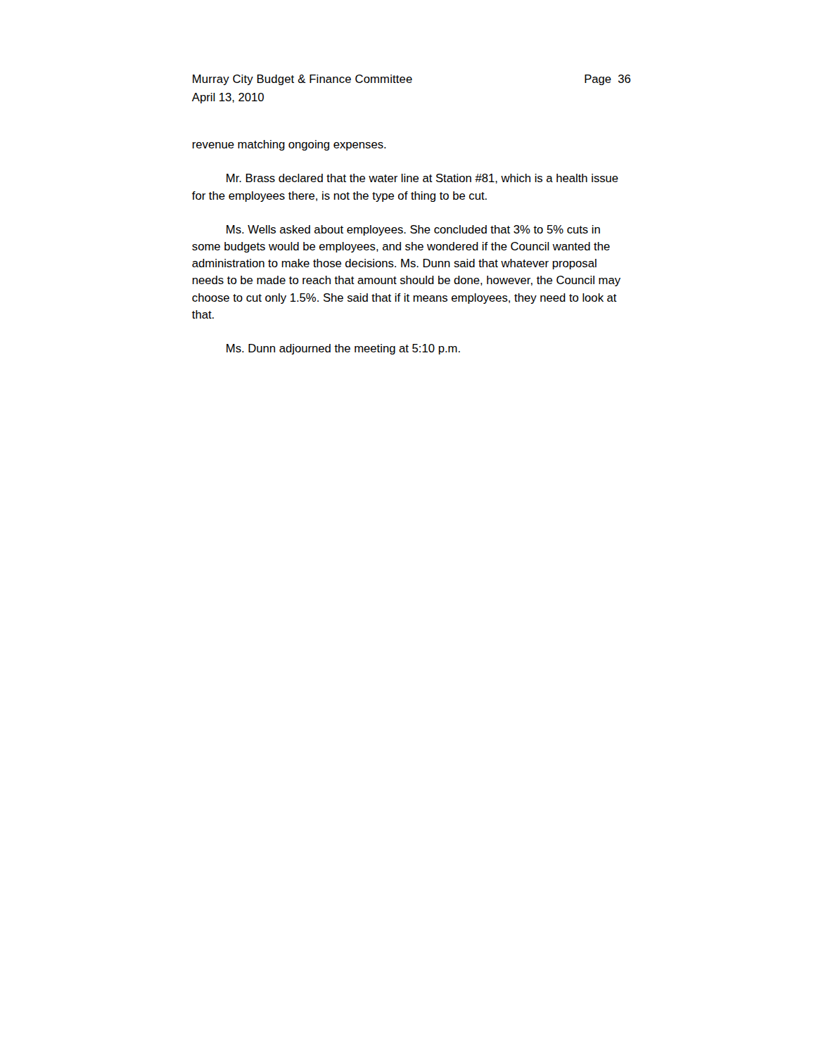Murray City Budget & Finance Committee
Page 36
April 13, 2010
revenue matching ongoing expenses.
Mr. Brass declared that the water line at Station #81, which is a health issue for the employees there, is not the type of thing to be cut.
Ms. Wells asked about employees. She concluded that 3% to 5% cuts in some budgets would be employees, and she wondered if the Council wanted the administration to make those decisions. Ms. Dunn said that whatever proposal needs to be made to reach that amount should be done, however, the Council may choose to cut only 1.5%. She said that if it means employees, they need to look at that.
Ms. Dunn adjourned the meeting at 5:10 p.m.